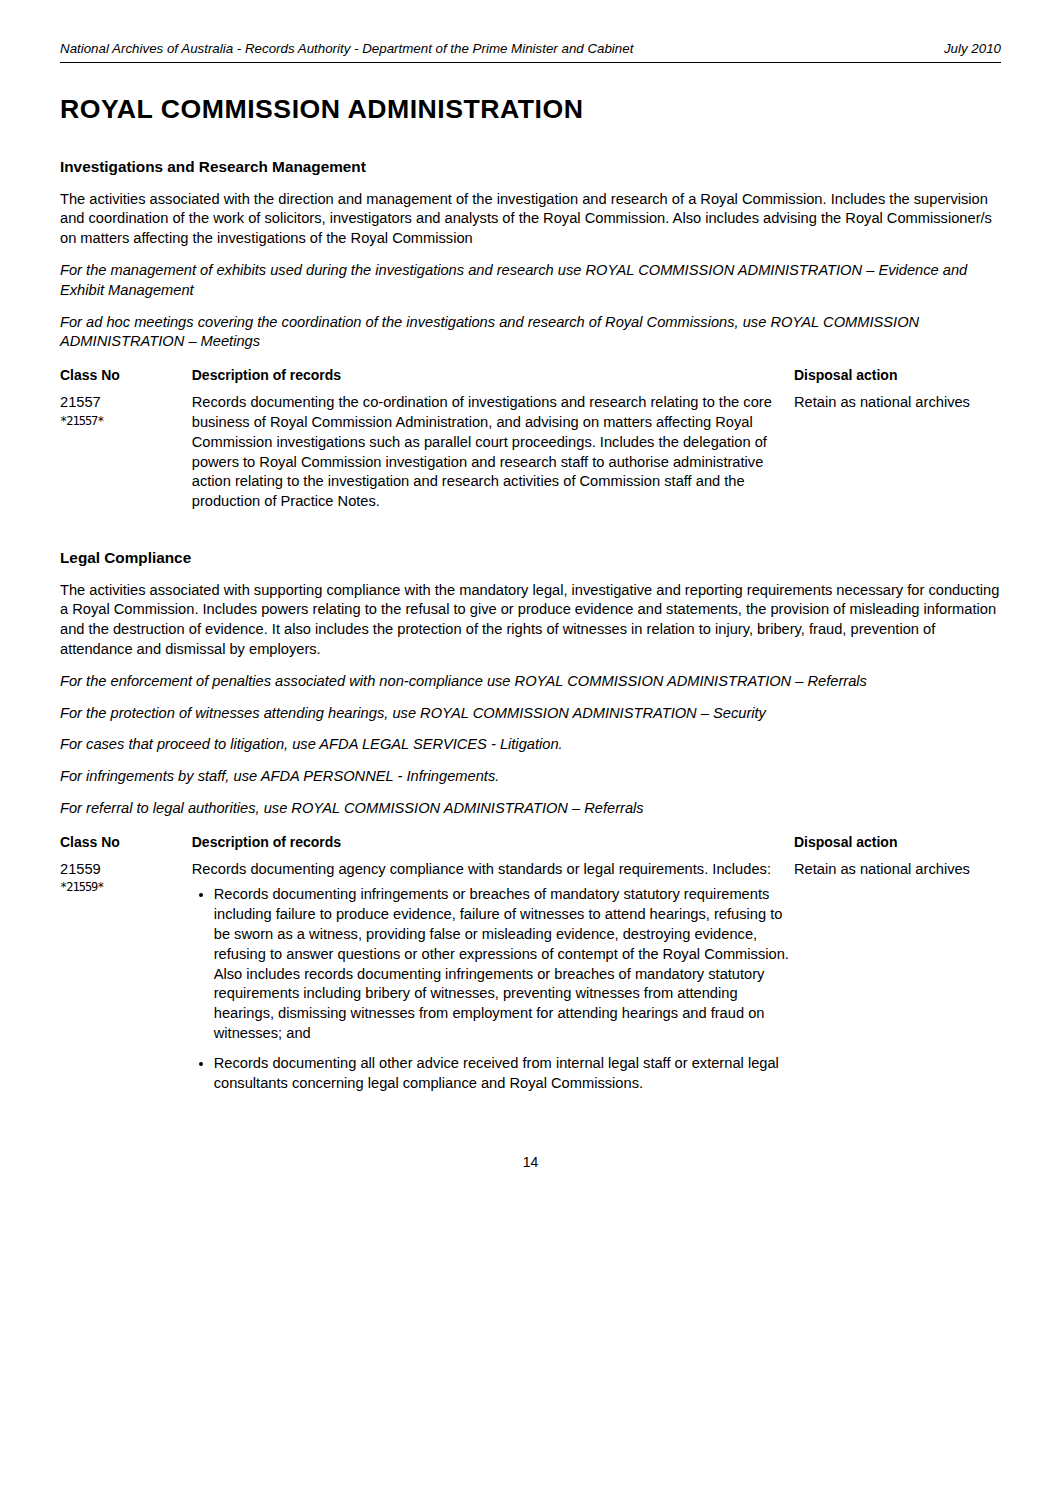National Archives of Australia - Records Authority - Department of the Prime Minister and Cabinet July 2010
ROYAL COMMISSION ADMINISTRATION
Investigations and Research Management
The activities associated with the direction and management of the investigation and research of a Royal Commission. Includes the supervision and coordination of the work of solicitors, investigators and analysts of the Royal Commission. Also includes advising the Royal Commissioner/s on matters affecting the investigations of the Royal Commission
For the management of exhibits used during the investigations and research use ROYAL COMMISSION ADMINISTRATION – Evidence and Exhibit Management
For ad hoc meetings covering the coordination of the investigations and research of Royal Commissions, use ROYAL COMMISSION ADMINISTRATION – Meetings
| Class No | Description of records | Disposal action |
| --- | --- | --- |
| 21557 *21557* | Records documenting the co-ordination of investigations and research relating to the core business of Royal Commission Administration, and advising on matters affecting Royal Commission investigations such as parallel court proceedings. Includes the delegation of powers to Royal Commission investigation and research staff to authorise administrative action relating to the investigation and research activities of Commission staff and the production of Practice Notes. | Retain as national archives |
Legal Compliance
The activities associated with supporting compliance with the mandatory legal, investigative and reporting requirements necessary for conducting a Royal Commission. Includes powers relating to the refusal to give or produce evidence and statements, the provision of misleading information and the destruction of evidence. It also includes the protection of the rights of witnesses in relation to injury, bribery, fraud, prevention of attendance and dismissal by employers.
For the enforcement of penalties associated with non-compliance use ROYAL COMMISSION ADMINISTRATION – Referrals
For the protection of witnesses attending hearings, use ROYAL COMMISSION ADMINISTRATION – Security
For cases that proceed to litigation, use AFDA LEGAL SERVICES - Litigation.
For infringements by staff, use AFDA PERSONNEL - Infringements.
For referral to legal authorities, use ROYAL COMMISSION ADMINISTRATION – Referrals
| Class No | Description of records | Disposal action |
| --- | --- | --- |
| 21559 *21559* | Records documenting agency compliance with standards or legal requirements. Includes: Records documenting infringements or breaches of mandatory statutory requirements including failure to produce evidence, failure of witnesses to attend hearings, refusing to be sworn as a witness, providing false or misleading evidence, destroying evidence, refusing to answer questions or other expressions of contempt of the Royal Commission. Also includes records documenting infringements or breaches of mandatory statutory requirements including bribery of witnesses, preventing witnesses from attending hearings, dismissing witnesses from employment for attending hearings and fraud on witnesses; and Records documenting all other advice received from internal legal staff or external legal consultants concerning legal compliance and Royal Commissions. | Retain as national archives |
14